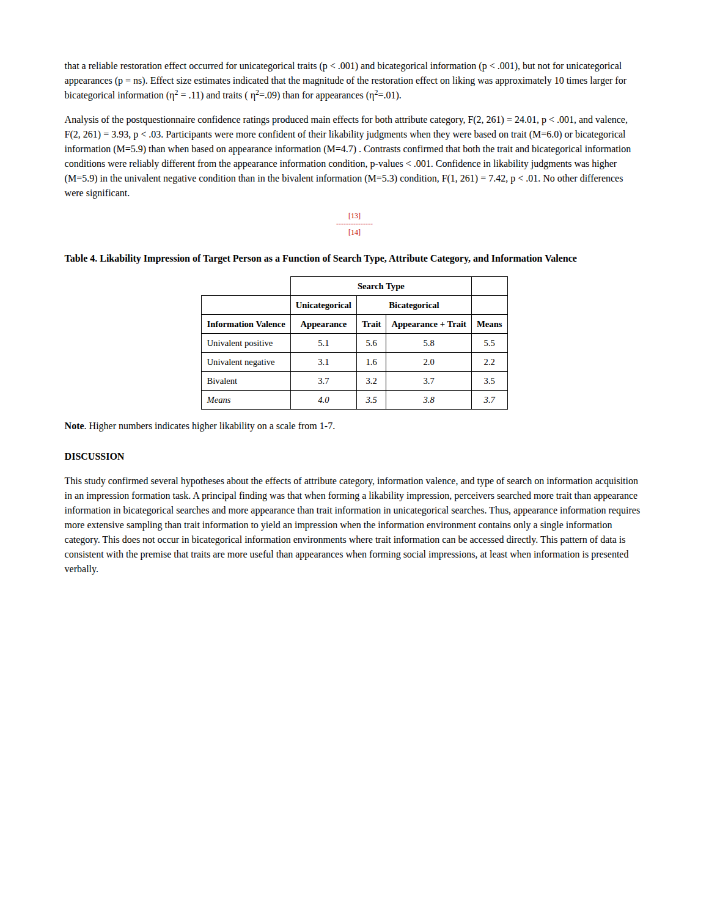that a reliable restoration effect occurred for unicategorical traits (p < .001) and bicategorical information (p < .001), but not for unicategorical appearances (p = ns). Effect size estimates indicated that the magnitude of the restoration effect on liking was approximately 10 times larger for bicategorical information (η2 = .11) and traits ( η2=.09) than for appearances (η2=.01).
Analysis of the postquestionnaire confidence ratings produced main effects for both attribute category, F(2, 261) = 24.01, p < .001, and valence, F(2, 261) = 3.93, p < .03. Participants were more confident of their likability judgments when they were based on trait (M=6.0) or bicategorical information (M=5.9) than when based on appearance information (M=4.7) . Contrasts confirmed that both the trait and bicategorical information conditions were reliably different from the appearance information condition, p-values < .001. Confidence in likability judgments was higher (M=5.9) in the univalent negative condition than in the bivalent information (M=5.3) condition, F(1, 261) = 7.42, p < .01. No other differences were significant.
[13]
---------------
[14]
Table 4. Likability Impression of Target Person as a Function of Search Type, Attribute Category, and Information Valence
| | Search Type | |
| | Unicategorical | Bicategorical | |
| Information Valence | Appearance | Trait | Appearance + Trait | Means |
| Univalent positive | 5.1 | 5.6 | 5.8 | 5.5 |
| Univalent negative | 3.1 | 1.6 | 2.0 | 2.2 |
| Bivalent | 3.7 | 3.2 | 3.7 | 3.5 |
| Means | 4.0 | 3.5 | 3.8 | 3.7 |
Note. Higher numbers indicates higher likability on a scale from 1-7.
DISCUSSION
This study confirmed several hypotheses about the effects of attribute category, information valence, and type of search on information acquisition in an impression formation task. A principal finding was that when forming a likability impression, perceivers searched more trait than appearance information in bicategorical searches and more appearance than trait information in unicategorical searches. Thus, appearance information requires more extensive sampling than trait information to yield an impression when the information environment contains only a single information category. This does not occur in bicategorical information environments where trait information can be accessed directly. This pattern of data is consistent with the premise that traits are more useful than appearances when forming social impressions, at least when information is presented verbally.